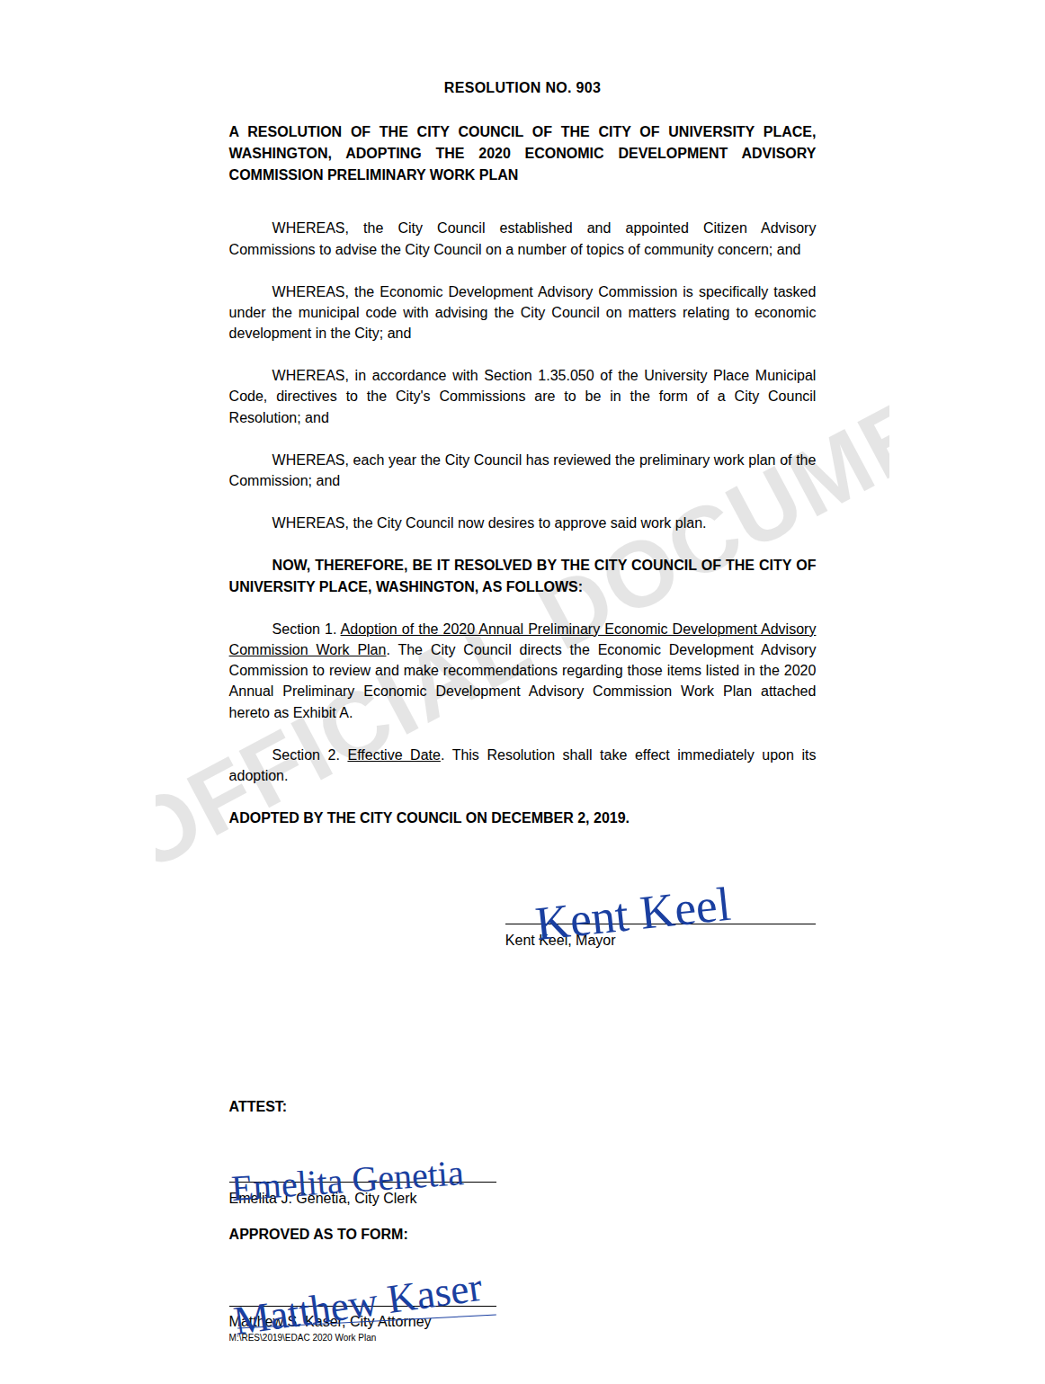UNOFFICIAL DOCUMENT
RESOLUTION NO. 903
A RESOLUTION OF THE CITY COUNCIL OF THE CITY OF UNIVERSITY PLACE, WASHINGTON, ADOPTING THE 2020 ECONOMIC DEVELOPMENT ADVISORY COMMISSION PRELIMINARY WORK PLAN
WHEREAS, the City Council established and appointed Citizen Advisory Commissions to advise the City Council on a number of topics of community concern; and
WHEREAS, the Economic Development Advisory Commission is specifically tasked under the municipal code with advising the City Council on matters relating to economic development in the City; and
WHEREAS, in accordance with Section 1.35.050 of the University Place Municipal Code, directives to the City's Commissions are to be in the form of a City Council Resolution; and
WHEREAS, each year the City Council has reviewed the preliminary work plan of the Commission; and
WHEREAS, the City Council now desires to approve said work plan.
NOW, THEREFORE, BE IT RESOLVED BY THE CITY COUNCIL OF THE CITY OF UNIVERSITY PLACE, WASHINGTON, AS FOLLOWS:
Section 1. Adoption of the 2020 Annual Preliminary Economic Development Advisory Commission Work Plan. The City Council directs the Economic Development Advisory Commission to review and make recommendations regarding those items listed in the 2020 Annual Preliminary Economic Development Advisory Commission Work Plan attached hereto as Exhibit A.
Section 2. Effective Date. This Resolution shall take effect immediately upon its adoption.
ADOPTED BY THE CITY COUNCIL ON DECEMBER 2, 2019.
Kent Keel
Kent Keel, Mayor
ATTEST:
Emelita Genetia
Emelita J. Genetia, City Clerk
APPROVED AS TO FORM:
Matthew Kaser
Matthew S. Kaser, City Attorney
M:\RES\2019\EDAC 2020 Work Plan